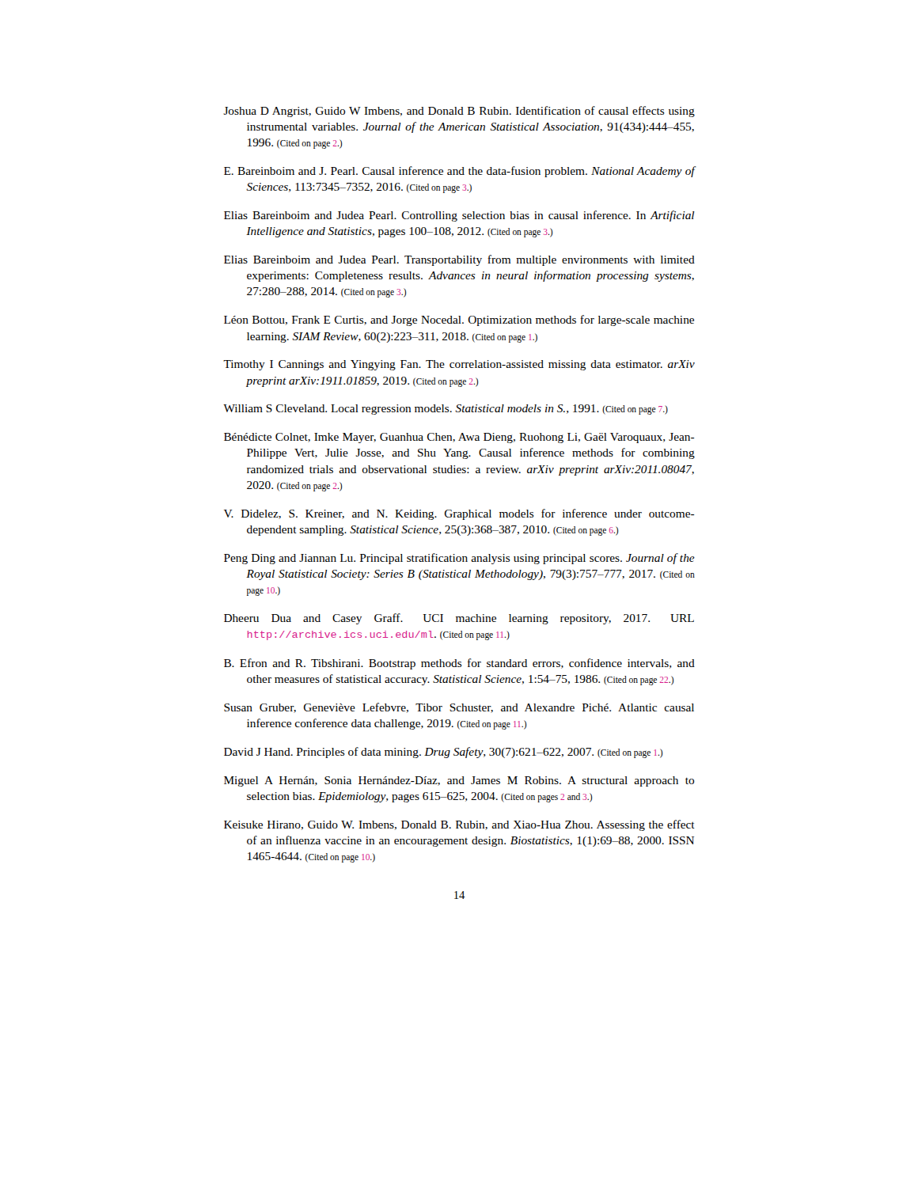Joshua D Angrist, Guido W Imbens, and Donald B Rubin. Identification of causal effects using instrumental variables. Journal of the American Statistical Association, 91(434):444–455, 1996. (Cited on page 2.)
E. Bareinboim and J. Pearl. Causal inference and the data-fusion problem. National Academy of Sciences, 113:7345–7352, 2016. (Cited on page 3.)
Elias Bareinboim and Judea Pearl. Controlling selection bias in causal inference. In Artificial Intelligence and Statistics, pages 100–108, 2012. (Cited on page 3.)
Elias Bareinboim and Judea Pearl. Transportability from multiple environments with limited experiments: Completeness results. Advances in neural information processing systems, 27:280–288, 2014. (Cited on page 3.)
Léon Bottou, Frank E Curtis, and Jorge Nocedal. Optimization methods for large-scale machine learning. SIAM Review, 60(2):223–311, 2018. (Cited on page 1.)
Timothy I Cannings and Yingying Fan. The correlation-assisted missing data estimator. arXiv preprint arXiv:1911.01859, 2019. (Cited on page 2.)
William S Cleveland. Local regression models. Statistical models in S., 1991. (Cited on page 7.)
Bénédicte Colnet, Imke Mayer, Guanhua Chen, Awa Dieng, Ruohong Li, Gaël Varoquaux, Jean-Philippe Vert, Julie Josse, and Shu Yang. Causal inference methods for combining randomized trials and observational studies: a review. arXiv preprint arXiv:2011.08047, 2020. (Cited on page 2.)
V. Didelez, S. Kreiner, and N. Keiding. Graphical models for inference under outcome-dependent sampling. Statistical Science, 25(3):368–387, 2010. (Cited on page 6.)
Peng Ding and Jiannan Lu. Principal stratification analysis using principal scores. Journal of the Royal Statistical Society: Series B (Statistical Methodology), 79(3):757–777, 2017. (Cited on page 10.)
Dheeru Dua and Casey Graff. UCI machine learning repository, 2017. URL http://archive.ics.uci.edu/ml. (Cited on page 11.)
B. Efron and R. Tibshirani. Bootstrap methods for standard errors, confidence intervals, and other measures of statistical accuracy. Statistical Science, 1:54–75, 1986. (Cited on page 22.)
Susan Gruber, Geneviève Lefebvre, Tibor Schuster, and Alexandre Piché. Atlantic causal inference conference data challenge, 2019. (Cited on page 11.)
David J Hand. Principles of data mining. Drug Safety, 30(7):621–622, 2007. (Cited on page 1.)
Miguel A Hernán, Sonia Hernández-Díaz, and James M Robins. A structural approach to selection bias. Epidemiology, pages 615–625, 2004. (Cited on pages 2 and 3.)
Keisuke Hirano, Guido W. Imbens, Donald B. Rubin, and Xiao-Hua Zhou. Assessing the effect of an influenza vaccine in an encouragement design. Biostatistics, 1(1):69–88, 2000. ISSN 1465-4644. (Cited on page 10.)
14